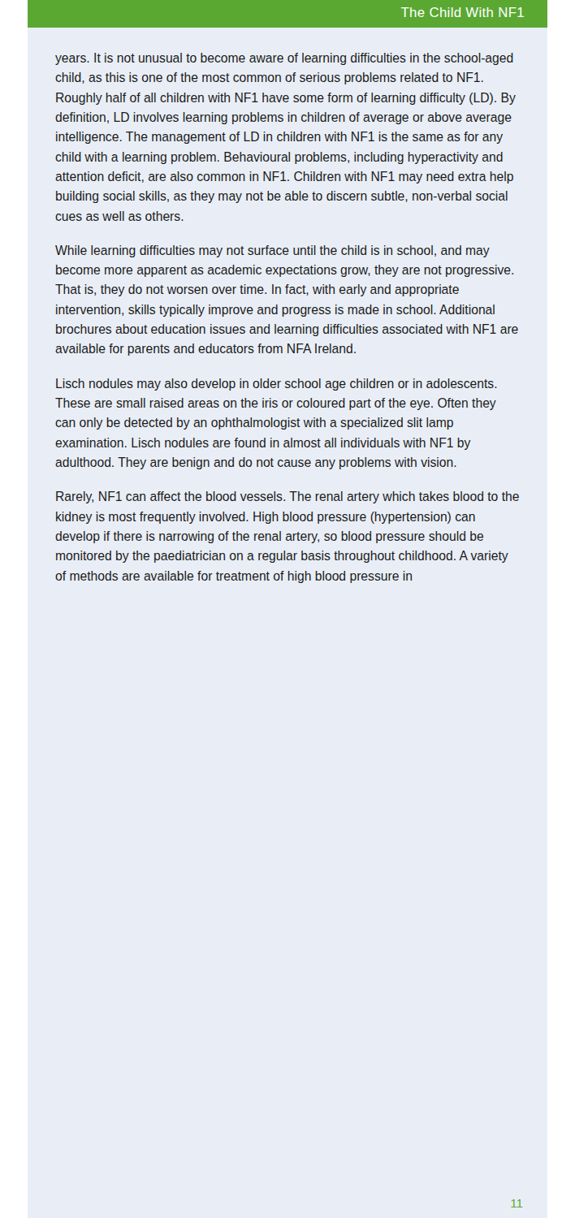The Child With NF1
years. It is not unusual to become aware of learning difficulties in the school-aged child, as this is one of the most common of serious problems related to NF1. Roughly half of all children with NF1 have some form of learning difficulty (LD). By definition, LD involves learning problems in children of average or above average intelligence. The management of LD in children with NF1 is the same as for any child with a learning problem. Behavioural problems, including hyperactivity and attention deficit, are also common in NF1. Children with NF1 may need extra help building social skills, as they may not be able to discern subtle, non-verbal social cues as well as others.
While learning difficulties may not surface until the child is in school, and may become more apparent as academic expectations grow, they are not progressive. That is, they do not worsen over time. In fact, with early and appropriate intervention, skills typically improve and progress is made in school. Additional brochures about education issues and learning difficulties associated with NF1 are available for parents and educators from NFA Ireland.
Lisch nodules may also develop in older school age children or in adolescents. These are small raised areas on the iris or coloured part of the eye. Often they can only be detected by an ophthalmologist with a specialized slit lamp examination. Lisch nodules are found in almost all individuals with NF1 by adulthood. They are benign and do not cause any problems with vision.
Rarely, NF1 can affect the blood vessels. The renal artery which takes blood to the kidney is most frequently involved. High blood pressure (hypertension) can develop if there is narrowing of the renal artery, so blood pressure should be monitored by the paediatrician on a regular basis throughout childhood. A variety of methods are available for treatment of high blood pressure in
11